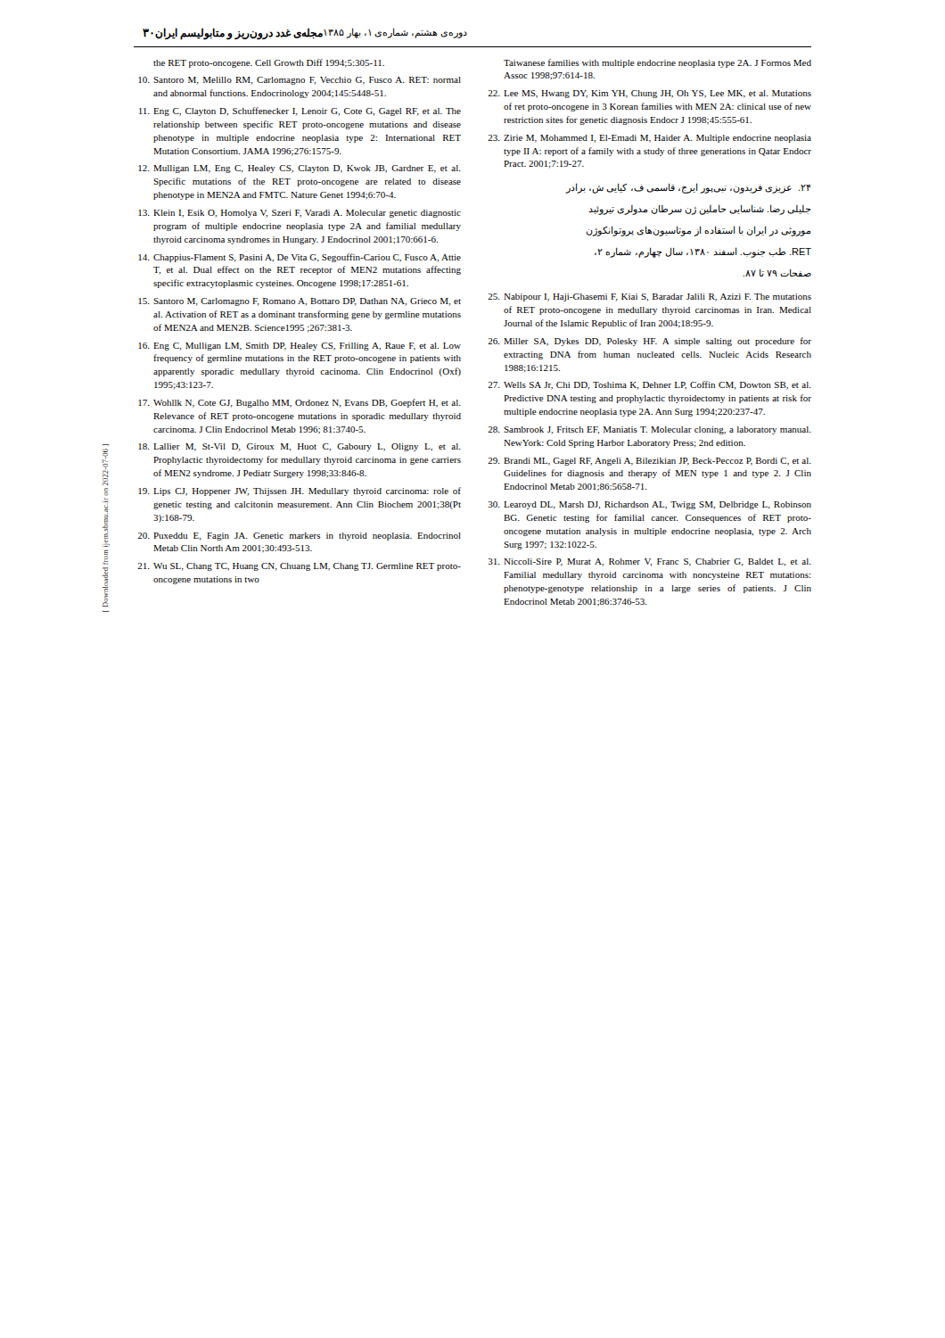دوره‌ی هشتم، شماره‌ی ۱، بهار ۱۳۸۵ مجله‌ی غدد درون‌ریز و متابولیسم ایران ۳۰
the RET proto-oncogene. Cell Growth Diff 1994;5:305-11.
10. Santoro M, Melillo RM, Carlomagno F, Vecchio G, Fusco A. RET: normal and abnormal functions. Endocrinology 2004;145:5448-51.
11. Eng C, Clayton D, Schuffenecker I, Lenoir G, Cote G, Gagel RF, et al. The relationship between specific RET proto-oncogene mutations and disease phenotype in multiple endocrine neoplasia type 2: International RET Mutation Consortium. JAMA 1996;276:1575-9.
12. Mulligan LM, Eng C, Healey CS, Clayton D, Kwok JB, Gardner E, et al. Specific mutations of the RET proto-oncogene are related to disease phenotype in MEN2A and FMTC. Nature Genet 1994;6:70-4.
13. Klein I, Esik O, Homolya V, Szeri F, Varadi A. Molecular genetic diagnostic program of multiple endocrine neoplasia type 2A and familial medullary thyroid carcinoma syndromes in Hungary. J Endocrinol 2001;170:661-6.
14. Chappius-Flament S, Pasini A, De Vita G, Segouffin-Cariou C, Fusco A, Attie T, et al. Dual effect on the RET receptor of MEN2 mutations affecting specific extracytoplasmic cysteines. Oncogene 1998;17:2851-61.
15. Santoro M, Carlomagno F, Romano A, Bottaro DP, Dathan NA, Grieco M, et al. Activation of RET as a dominant transforming gene by germline mutations of MEN2A and MEN2B. Science1995 ;267:381-3.
16. Eng C, Mulligan LM, Smith DP, Healey CS, Frilling A, Raue F, et al. Low frequency of germline mutations in the RET proto-oncogene in patients with apparently sporadic medullary thyroid cacinoma. Clin Endocrinol (Oxf) 1995;43:123-7.
17. Wohllk N, Cote GJ, Bugalho MM, Ordonez N, Evans DB, Goepfert H, et al. Relevance of RET proto-oncogene mutations in sporadic medullary thyroid carcinoma. J Clin Endocrinol Metab 1996; 81:3740-5.
18. Lallier M, St-Vil D, Giroux M, Huot C, Gaboury L, Oligny L, et al. Prophylactic thyroidectomy for medullary thyroid carcinoma in gene carriers of MEN2 syndrome. J Pediatr Surgery 1998;33:846-8.
19. Lips CJ, Hoppener JW, Thijssen JH. Medullary thyroid carcinoma: role of genetic testing and calcitonin measurement. Ann Clin Biochem 2001;38(Pt 3):168-79.
20. Puxeddu E, Fagin JA. Genetic markers in thyroid neoplasia. Endocrinol Metab Clin North Am 2001;30:493-513.
21. Wu SL, Chang TC, Huang CN, Chuang LM, Chang TJ. Germline RET proto-oncogene mutations in two
Taiwanese families with multiple endocrine neoplasia type 2A. J Formos Med Assoc 1998;97:614-18.
22. Lee MS, Hwang DY, Kim YH, Chung JH, Oh YS, Lee MK, et al. Mutations of ret proto-oncogene in 3 Korean families with MEN 2A: clinical use of new restriction sites for genetic diagnosis Endocr J 1998;45:555-61.
23. Zirie M, Mohammed I, El-Emadi M, Haider A. Multiple endocrine neoplasia type II A: report of a family with a study of three generations in Qatar Endocr Pract. 2001;7:19-27.
۲۴. عزیزی فریدون، نبی‌پور ایرج، قاسمی ف، کیایی ش، برادر
جلیلی رضا. شناسایی حاملین ژن سرطان مدولری تیروئید
موروثی در ایران با استفاده از موتاسیون‌های پروتوانکوژن
RET. طب جنوب. اسفند ۱۳۸۰، سال چهارم، شماره ۲،
صفحات ۷۹ تا ۸۷.
25. Nabipour I, Haji-Ghasemi F, Kiai S, Baradar Jalili R, Azizi F. The mutations of RET proto-oncogene in medullary thyroid carcinomas in Iran. Medical Journal of the Islamic Republic of Iran 2004;18:95-9.
26. Miller SA, Dykes DD, Polesky HF. A simple salting out procedure for extracting DNA from human nucleated cells. Nucleic Acids Research 1988;16:1215.
27. Wells SA Jr, Chi DD, Toshima K, Dehner LP, Coffin CM, Dowton SB, et al. Predictive DNA testing and prophylactic thyroidectomy in patients at risk for multiple endocrine neoplasia type 2A. Ann Surg 1994;220:237-47.
28. Sambrook J, Fritsch EF, Maniatis T. Molecular cloning, a laboratory manual. NewYork: Cold Spring Harbor Laboratory Press; 2nd edition.
29. Brandi ML, Gagel RF, Angeli A, Bilezikian JP, Beck-Peccoz P, Bordi C, et al. Guidelines for diagnosis and therapy of MEN type 1 and type 2. J Clin Endocrinol Metab 2001;86:5658-71.
30. Learoyd DL, Marsh DJ, Richardson AL, Twigg SM, Delbridge L, Robinson BG. Genetic testing for familial cancer. Consequences of RET proto-oncogene mutation analysis in multiple endocrine neoplasia, type 2. Arch Surg 1997; 132:1022-5.
31. Niccoli-Sire P, Murat A, Rohmer V, Franc S, Chabrier G, Baldet L, et al. Familial medullary thyroid carcinoma with noncysteine RET mutations: phenotype-genotype relationship in a large series of patients. J Clin Endocrinol Metab 2001;86:3746-53.
[ Downloaded from ijem.sbmu.ac.ir on 2022-07-06 ]